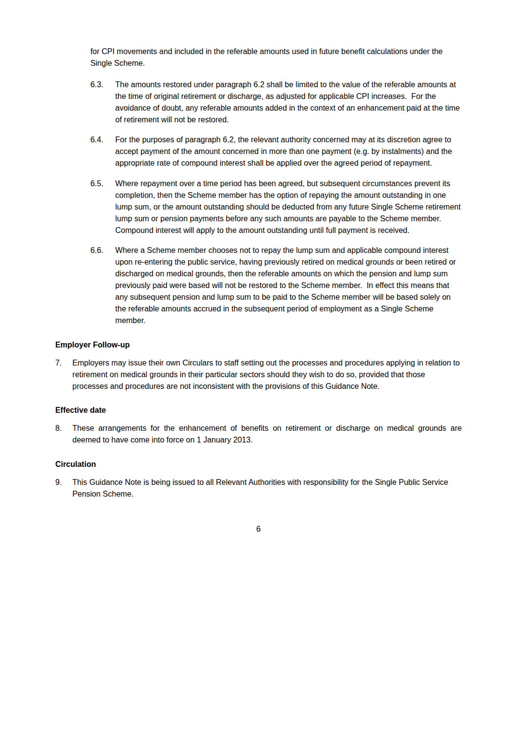for CPI movements and included in the referable amounts used in future benefit calculations under the Single Scheme.
6.3. The amounts restored under paragraph 6.2 shall be limited to the value of the referable amounts at the time of original retirement or discharge, as adjusted for applicable CPI increases. For the avoidance of doubt, any referable amounts added in the context of an enhancement paid at the time of retirement will not be restored.
6.4. For the purposes of paragraph 6.2, the relevant authority concerned may at its discretion agree to accept payment of the amount concerned in more than one payment (e.g. by instalments) and the appropriate rate of compound interest shall be applied over the agreed period of repayment.
6.5. Where repayment over a time period has been agreed, but subsequent circumstances prevent its completion, then the Scheme member has the option of repaying the amount outstanding in one lump sum, or the amount outstanding should be deducted from any future Single Scheme retirement lump sum or pension payments before any such amounts are payable to the Scheme member. Compound interest will apply to the amount outstanding until full payment is received.
6.6. Where a Scheme member chooses not to repay the lump sum and applicable compound interest upon re-entering the public service, having previously retired on medical grounds or been retired or discharged on medical grounds, then the referable amounts on which the pension and lump sum previously paid were based will not be restored to the Scheme member. In effect this means that any subsequent pension and lump sum to be paid to the Scheme member will be based solely on the referable amounts accrued in the subsequent period of employment as a Single Scheme member.
Employer Follow-up
7. Employers may issue their own Circulars to staff setting out the processes and procedures applying in relation to retirement on medical grounds in their particular sectors should they wish to do so, provided that those processes and procedures are not inconsistent with the provisions of this Guidance Note.
Effective date
8. These arrangements for the enhancement of benefits on retirement or discharge on medical grounds are deemed to have come into force on 1 January 2013.
Circulation
9. This Guidance Note is being issued to all Relevant Authorities with responsibility for the Single Public Service Pension Scheme.
6